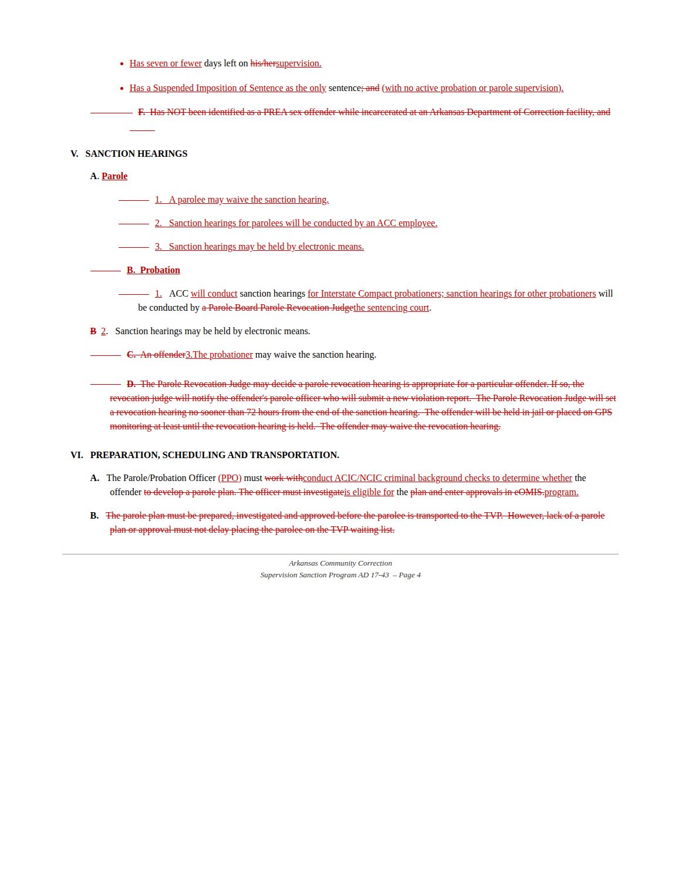Has seven or fewer days left on his/her supervision.
Has a Suspended Imposition of Sentence as the only sentence; and (with no active probation or parole supervision).
F. Has NOT been identified as a PREA sex offender while incarcerated at an Arkansas Department of Correction facility, and
V. SANCTION HEARINGS
A. Parole
1. A parolee may waive the sanction hearing.
2. Sanction hearings for parolees will be conducted by an ACC employee.
3. Sanction hearings may be held by electronic means.
B. Probation
1. ACC will conduct sanction hearings for Interstate Compact probationers; sanction hearings for other probationers will be conducted by a Parole Board Parole Revocation Judge the sentencing court.
B 2. Sanction hearings may be held by electronic means.
C. An offender 3.The probationer may waive the sanction hearing.
D. The Parole Revocation Judge may decide a parole revocation hearing is appropriate for a particular offender. If so, the revocation judge will notify the offender's parole officer who will submit a new violation report. The Parole Revocation Judge will set a revocation hearing no sooner than 72 hours from the end of the sanction hearing. The offender will be held in jail or placed on GPS monitoring at least until the revocation hearing is held. The offender may waive the revocation hearing.
VI. PREPARATION, SCHEDULING AND TRANSPORTATION.
A. The Parole/Probation Officer (PPO) must work with conduct ACIC/NCIC criminal background checks to determine whether the offender to develop a parole plan. The officer must investigate is eligible for the plan and enter approvals in eOMIS. program.
B. The parole plan must be prepared, investigated and approved before the parolee is transported to the TVP. However, lack of a parole plan or approval must not delay placing the parolee on the TVP waiting list.
Arkansas Community Correction
Supervision Sanction Program AD 17-43 – Page 4